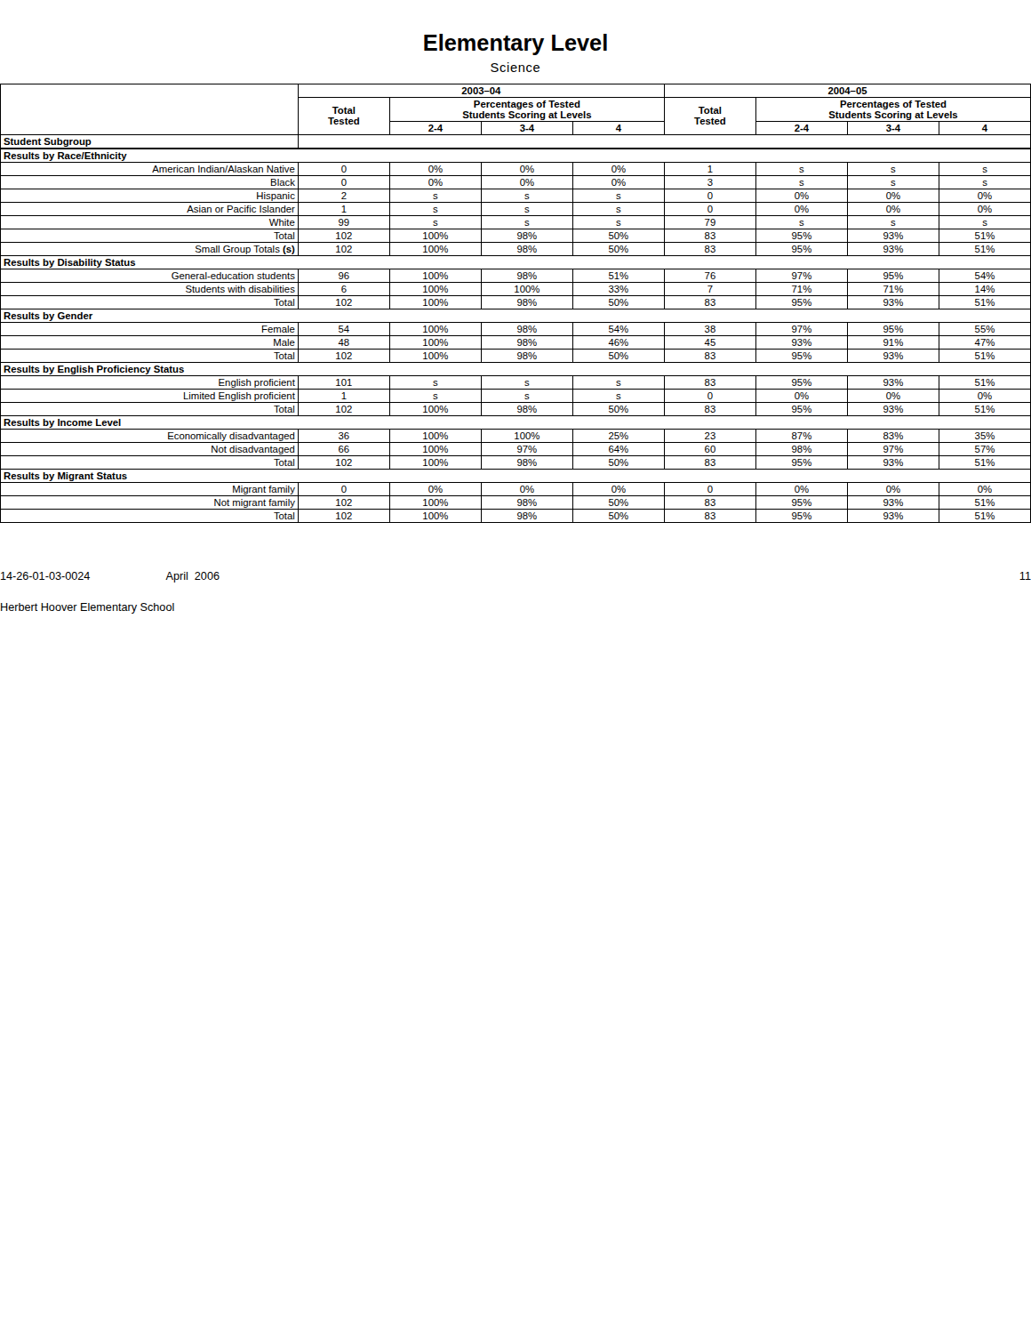Elementary Level
Science
| | 2003–04 | 2004–05 |
| --- | --- | --- |
| Total Tested | Percentages of Tested Students Scoring at Levels | Total Tested | Percentages of Tested Students Scoring at Levels |
| 2-4 | 3-4 | 4 | 2-4 | 3-4 | 4 |
| Student Subgroup | |
| Results by Race/Ethnicity |
| American Indian/Alaskan Native | 0 | 0% | 0% | 0% | 1 | s | s | s |
| Black | 0 | 0% | 0% | 0% | 3 | s | s | s |
| Hispanic | 2 | s | s | s | 0 | 0% | 0% | 0% |
| Asian or Pacific Islander | 1 | s | s | s | 0 | 0% | 0% | 0% |
| White | 99 | s | s | s | 79 | s | s | s |
| Total | 102 | 100% | 98% | 50% | 83 | 95% | 93% | 51% |
| Small Group Totals (s) | 102 | 100% | 98% | 50% | 83 | 95% | 93% | 51% |
| Results by Disability Status |
| General-education students | 96 | 100% | 98% | 51% | 76 | 97% | 95% | 54% |
| Students with disabilities | 6 | 100% | 100% | 33% | 7 | 71% | 71% | 14% |
| Total | 102 | 100% | 98% | 50% | 83 | 95% | 93% | 51% |
| Results by Gender |
| Female | 54 | 100% | 98% | 54% | 38 | 97% | 95% | 55% |
| Male | 48 | 100% | 98% | 46% | 45 | 93% | 91% | 47% |
| Total | 102 | 100% | 98% | 50% | 83 | 95% | 93% | 51% |
| Results by English Proficiency Status |
| English proficient | 101 | s | s | s | 83 | 95% | 93% | 51% |
| Limited English proficient | 1 | s | s | s | 0 | 0% | 0% | 0% |
| Total | 102 | 100% | 98% | 50% | 83 | 95% | 93% | 51% |
| Results by Income Level |
| Economically disadvantaged | 36 | 100% | 100% | 25% | 23 | 87% | 83% | 35% |
| Not disadvantaged | 66 | 100% | 97% | 64% | 60 | 98% | 97% | 57% |
| Total | 102 | 100% | 98% | 50% | 83 | 95% | 93% | 51% |
| Results by Migrant Status |
| Migrant family | 0 | 0% | 0% | 0% | 0 | 0% | 0% | 0% |
| Not migrant family | 102 | 100% | 98% | 50% | 83 | 95% | 93% | 51% |
| Total | 102 | 100% | 98% | 50% | 83 | 95% | 93% | 51% |
14-26-01-03-0024 April 2006 11
Herbert Hoover Elementary School